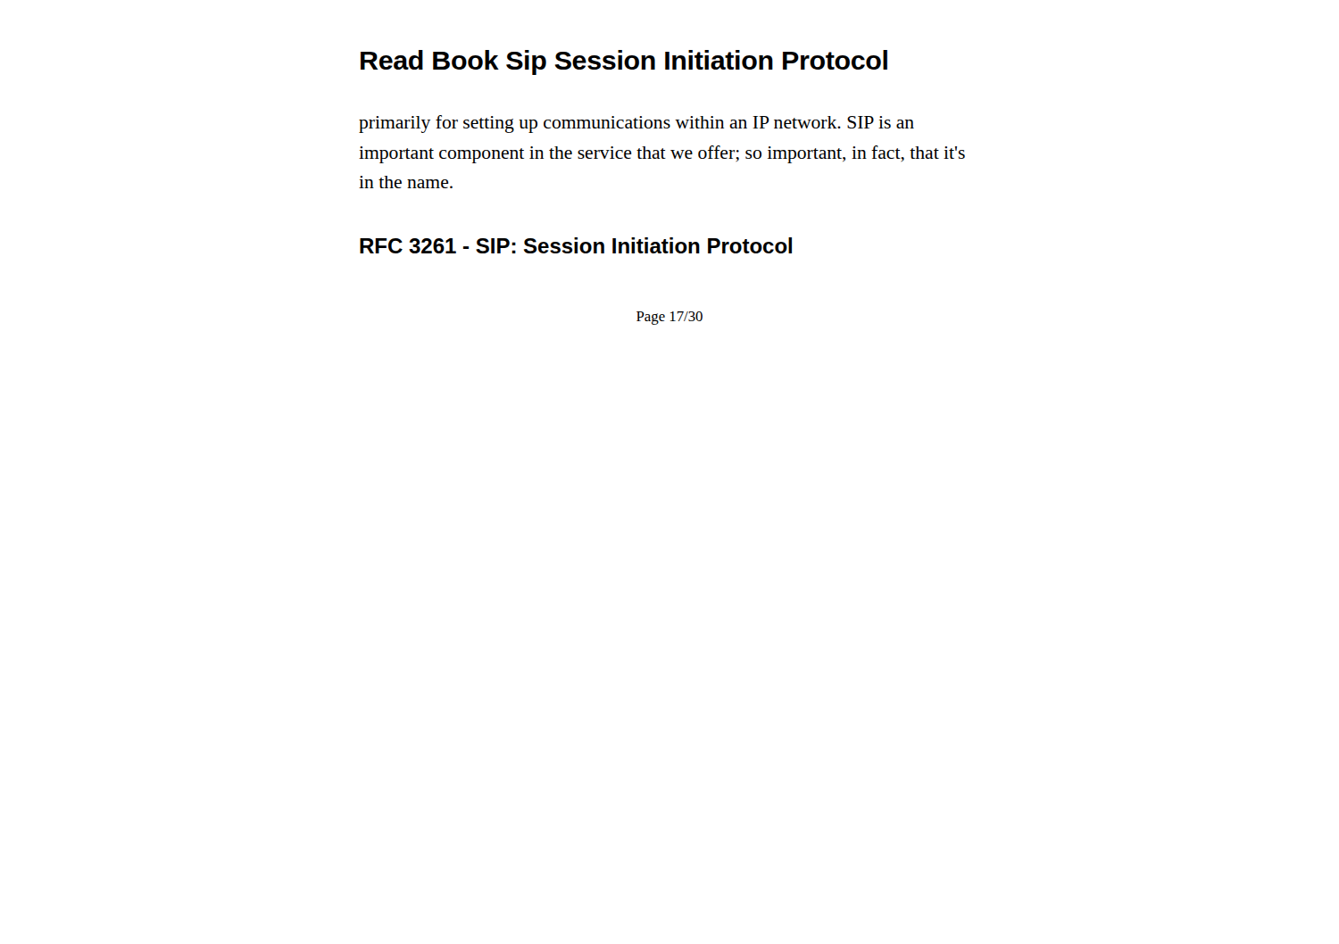Read Book Sip Session Initiation Protocol
primarily for setting up communications within an IP network. SIP is an important component in the service that we offer; so important, in fact, that it's in the name.
RFC 3261 - SIP: Session Initiation Protocol
Page 17/30